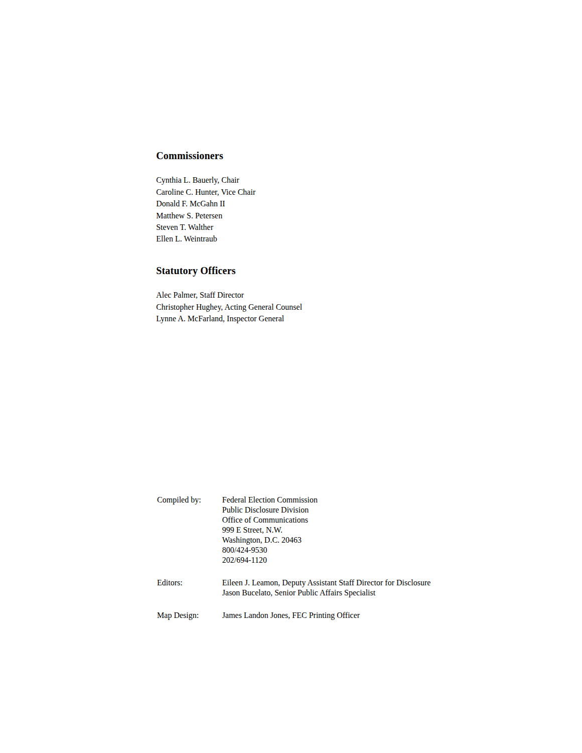Commissioners
Cynthia L. Bauerly, Chair
Caroline C. Hunter, Vice Chair
Donald F. McGahn II
Matthew S. Petersen
Steven T. Walther
Ellen L. Weintraub
Statutory Officers
Alec Palmer, Staff Director
Christopher Hughey, Acting General Counsel
Lynne A. McFarland, Inspector General
| Compiled by: | Federal Election Commission Public Disclosure Division Office of Communications 999 E Street, N.W. Washington, D.C. 20463 800/424-9530 202/694-1120 |
| Editors: | Eileen J. Leamon, Deputy Assistant Staff Director for Disclosure Jason Bucelato, Senior Public Affairs Specialist |
| Map Design: | James Landon Jones, FEC Printing Officer |